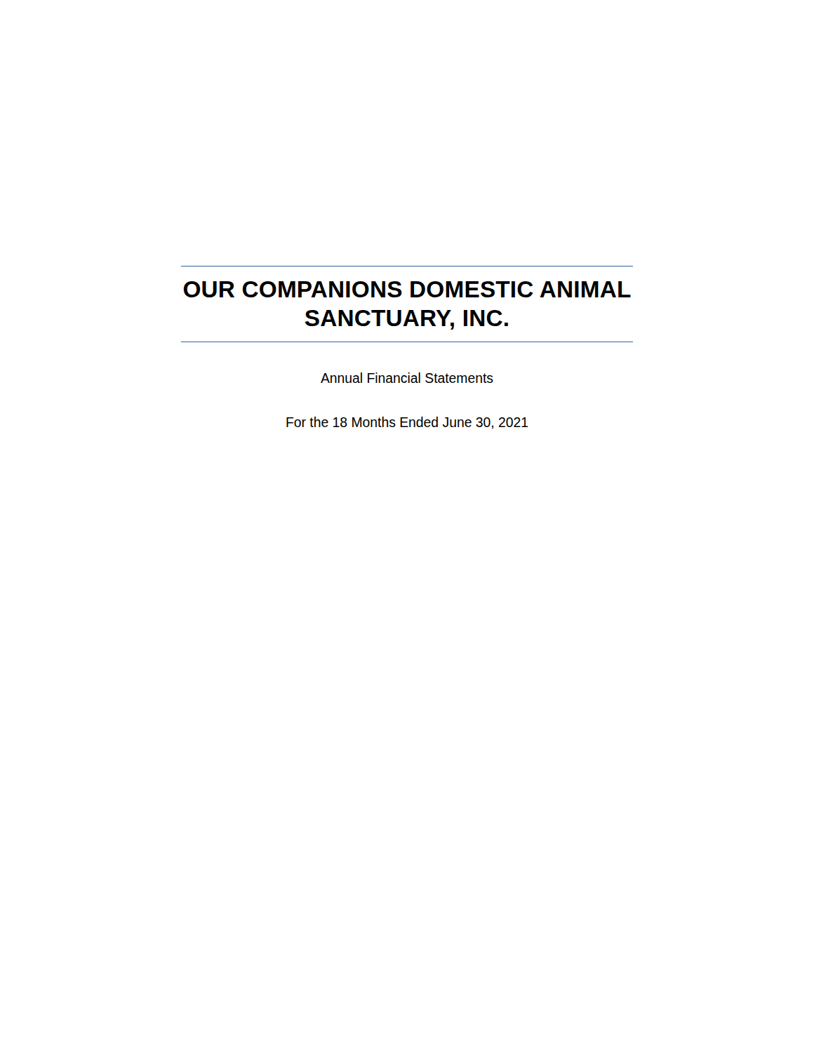OUR COMPANIONS DOMESTIC ANIMAL SANCTUARY, INC.
Annual Financial Statements
For the 18 Months Ended June 30, 2021